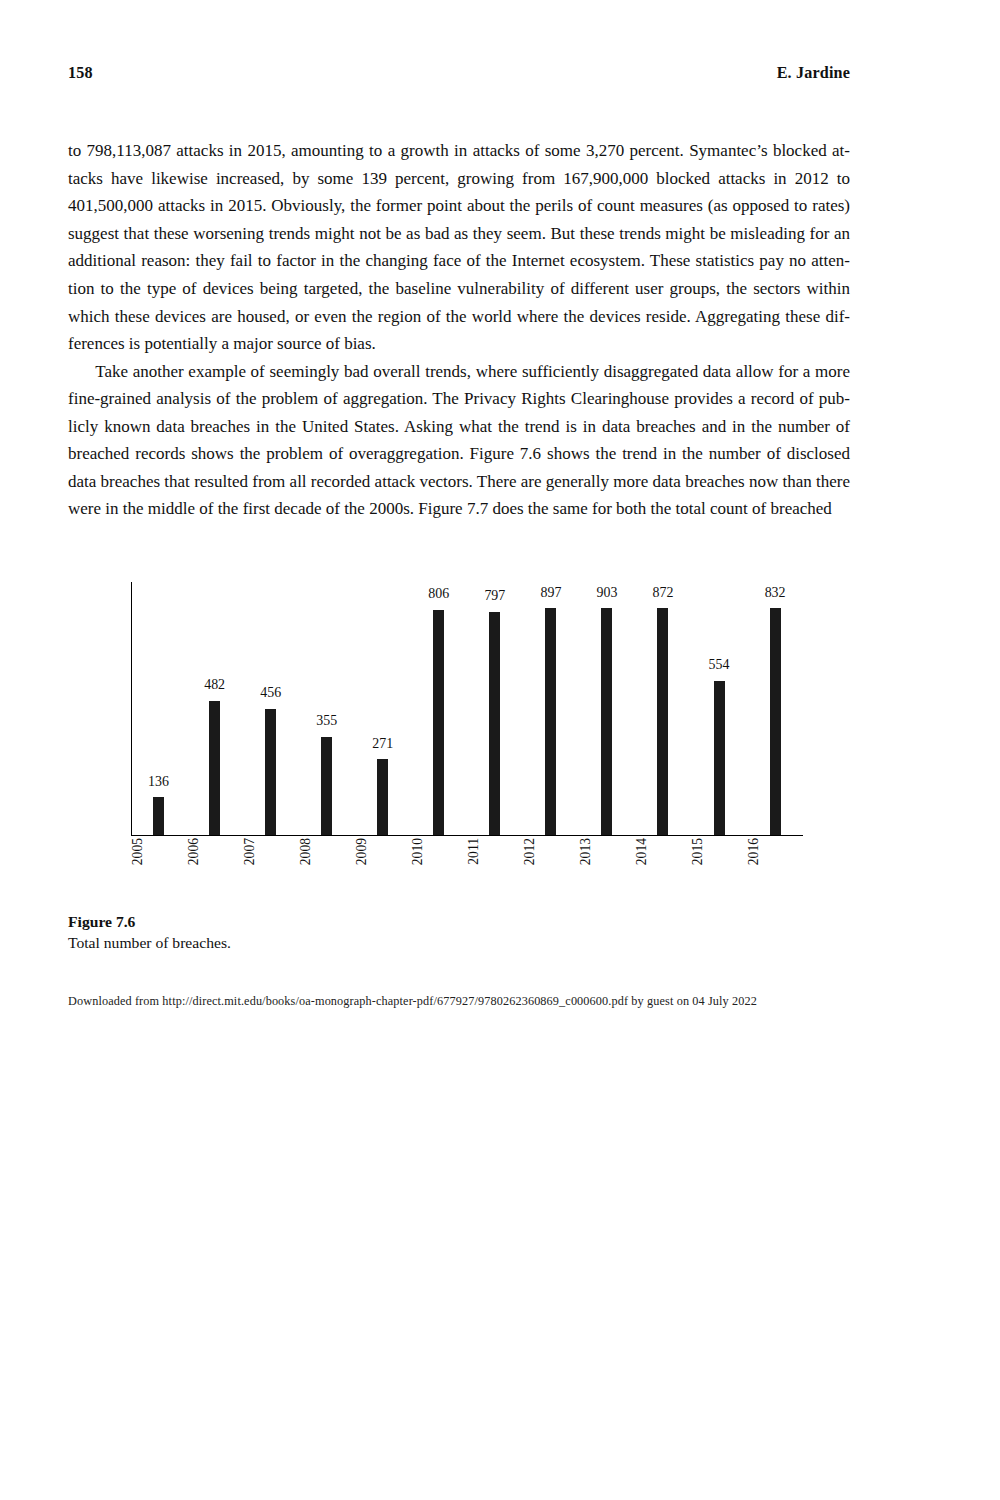158 E. Jardine
to 798,113,087 attacks in 2015, amounting to a growth in attacks of some 3,270 percent. Symantec’s blocked attacks have likewise increased, by some 139 percent, growing from 167,900,000 blocked attacks in 2012 to 401,500,000 attacks in 2015. Obviously, the former point about the perils of count measures (as opposed to rates) suggest that these worsening trends might not be as bad as they seem. But these trends might be misleading for an additional reason: they fail to factor in the changing face of the Internet ecosystem. These statistics pay no attention to the type of devices being targeted, the baseline vulnerability of different user groups, the sectors within which these devices are housed, or even the region of the world where the devices reside. Aggregating these differences is potentially a major source of bias.
Take another example of seemingly bad overall trends, where sufficiently disaggregated data allow for a more fine-grained analysis of the problem of aggregation. The Privacy Rights Clearinghouse provides a record of publicly known data breaches in the United States. Asking what the trend is in data breaches and in the number of breached records shows the problem of overaggregation. Figure 7.6 shows the trend in the number of disclosed data breaches that resulted from all recorded attack vectors. There are generally more data breaches now than there were in the middle of the first decade of the 2000s. Figure 7.7 does the same for both the total count of breached
136
482
456
355
271
806
797
897
903
872
554
832
2005 2006 2007 2008 2009 2010 2011 2012 2013 2014 2015 2016
Figure 7.6 Total number of breaches.
Downloaded from http://direct.mit.edu/books/oa-monograph-chapter-pdf/677927/9780262360869_c000600.pdf by guest on 04 July 2022